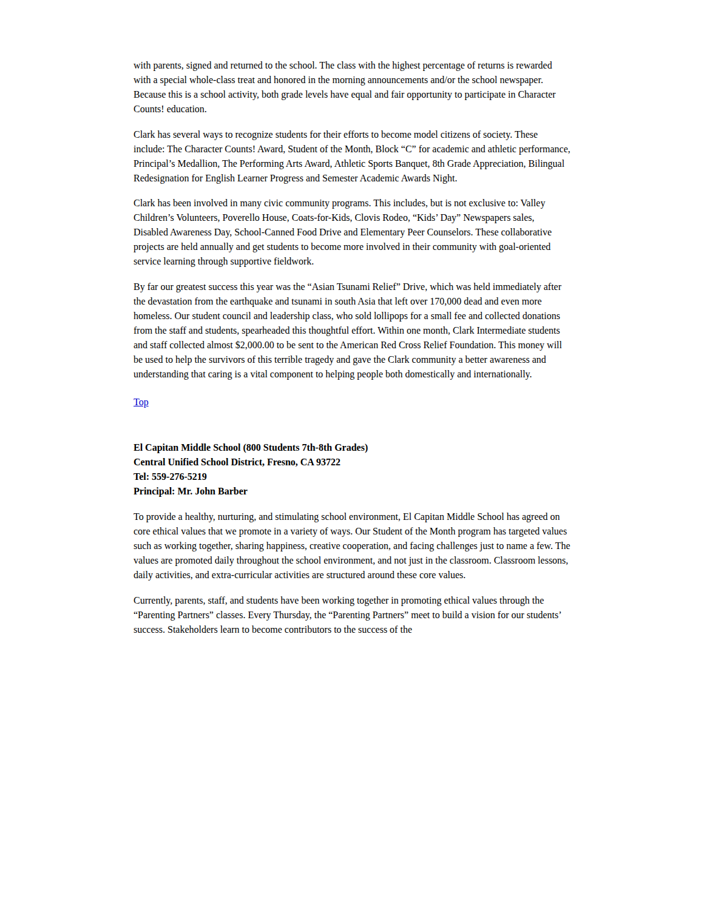with parents, signed and returned to the school. The class with the highest percentage of returns is rewarded with a special whole-class treat and honored in the morning announcements and/or the school newspaper. Because this is a school activity, both grade levels have equal and fair opportunity to participate in Character Counts! education.
Clark has several ways to recognize students for their efforts to become model citizens of society. These include: The Character Counts! Award, Student of the Month, Block “C” for academic and athletic performance, Principal’s Medallion, The Performing Arts Award, Athletic Sports Banquet, 8th Grade Appreciation, Bilingual Redesignation for English Learner Progress and Semester Academic Awards Night.
Clark has been involved in many civic community programs. This includes, but is not exclusive to: Valley Children’s Volunteers, Poverello House, Coats-for-Kids, Clovis Rodeo, “Kids’ Day” Newspapers sales, Disabled Awareness Day, School-Canned Food Drive and Elementary Peer Counselors. These collaborative projects are held annually and get students to become more involved in their community with goal-oriented service learning through supportive fieldwork.
By far our greatest success this year was the “Asian Tsunami Relief” Drive, which was held immediately after the devastation from the earthquake and tsunami in south Asia that left over 170,000 dead and even more homeless. Our student council and leadership class, who sold lollipops for a small fee and collected donations from the staff and students, spearheaded this thoughtful effort. Within one month, Clark Intermediate students and staff collected almost $2,000.00 to be sent to the American Red Cross Relief Foundation. This money will be used to help the survivors of this terrible tragedy and gave the Clark community a better awareness and understanding that caring is a vital component to helping people both domestically and internationally.
Top
El Capitan Middle School (800 Students 7th-8th Grades)
Central Unified School District, Fresno, CA 93722
Tel: 559-276-5219
Principal: Mr. John Barber
To provide a healthy, nurturing, and stimulating school environment, El Capitan Middle School has agreed on core ethical values that we promote in a variety of ways. Our Student of the Month program has targeted values such as working together, sharing happiness, creative cooperation, and facing challenges just to name a few. The values are promoted daily throughout the school environment, and not just in the classroom. Classroom lessons, daily activities, and extra-curricular activities are structured around these core values.
Currently, parents, staff, and students have been working together in promoting ethical values through the “Parenting Partners” classes. Every Thursday, the “Parenting Partners” meet to build a vision for our students’ success. Stakeholders learn to become contributors to the success of the